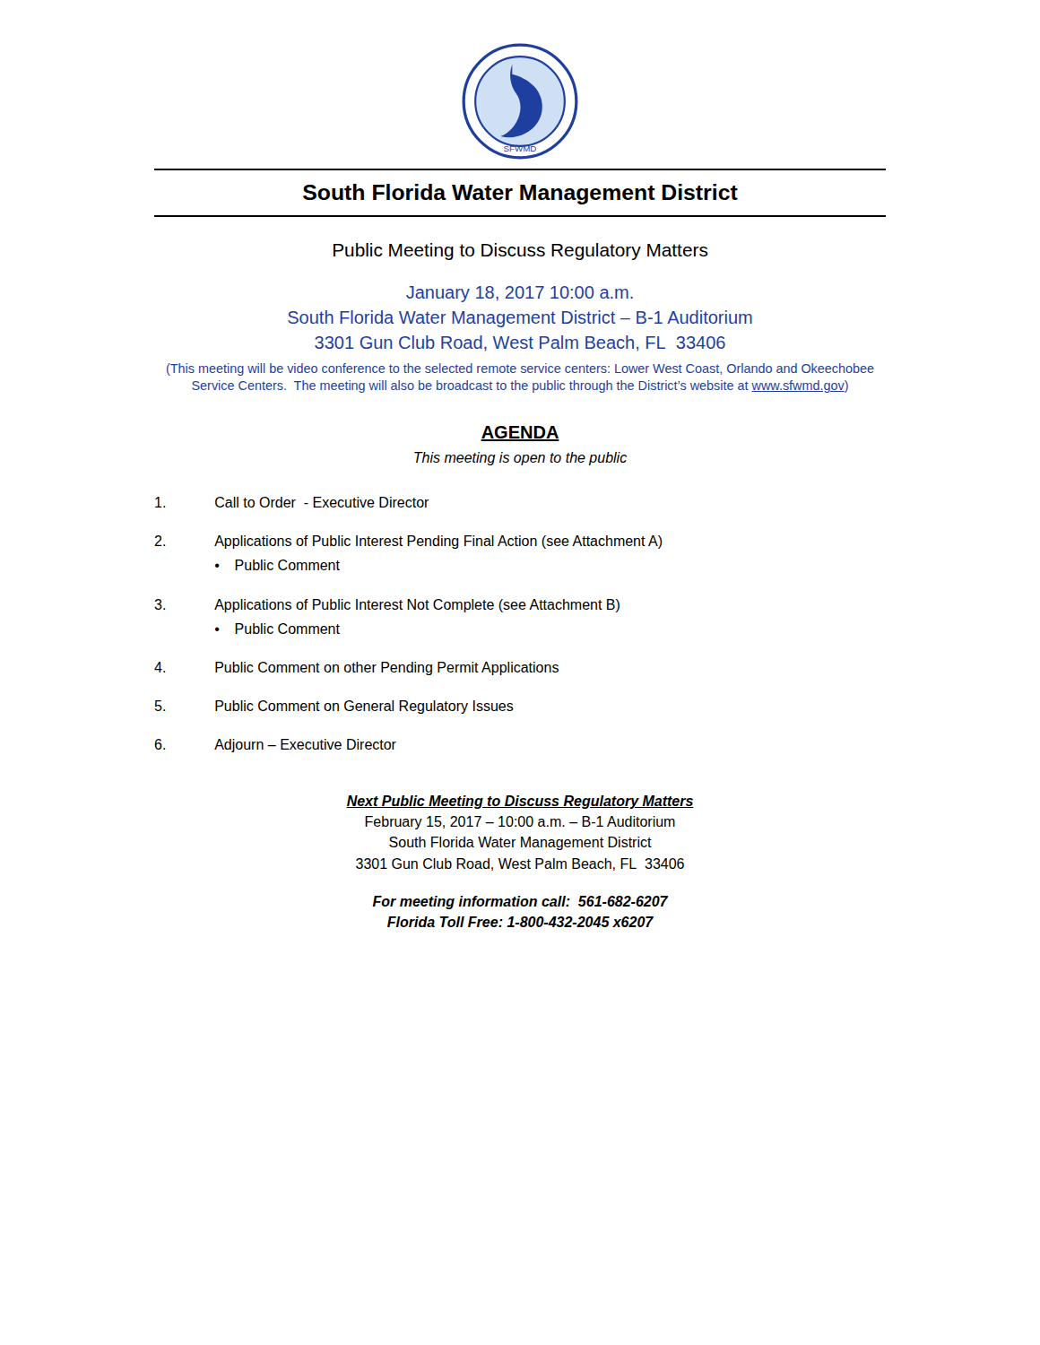South Florida Water Management District
Public Meeting to Discuss Regulatory Matters
January 18, 2017 10:00 a.m.
South Florida Water Management District – B-1 Auditorium
3301 Gun Club Road, West Palm Beach, FL 33406 (This meeting will be video conference to the selected remote service centers: Lower West Coast, Orlando and Okeechobee Service Centers. The meeting will also be broadcast to the public through the District’s website at www.sfwmd.gov)
AGENDA
This meeting is open to the public
1. Call to Order - Executive Director
2. Applications of Public Interest Pending Final Action (see Attachment A)
Public Comment
3. Applications of Public Interest Not Complete (see Attachment B)
Public Comment
4. Public Comment on other Pending Permit Applications
5. Public Comment on General Regulatory Issues
6. Adjourn – Executive Director
Next Public Meeting to Discuss Regulatory Matters
February 15, 2017 – 10:00 a.m. – B-1 Auditorium
South Florida Water Management District
3301 Gun Club Road, West Palm Beach, FL 33406
For meeting information call: 561-682-6207
Florida Toll Free: 1-800-432-2045 x6207